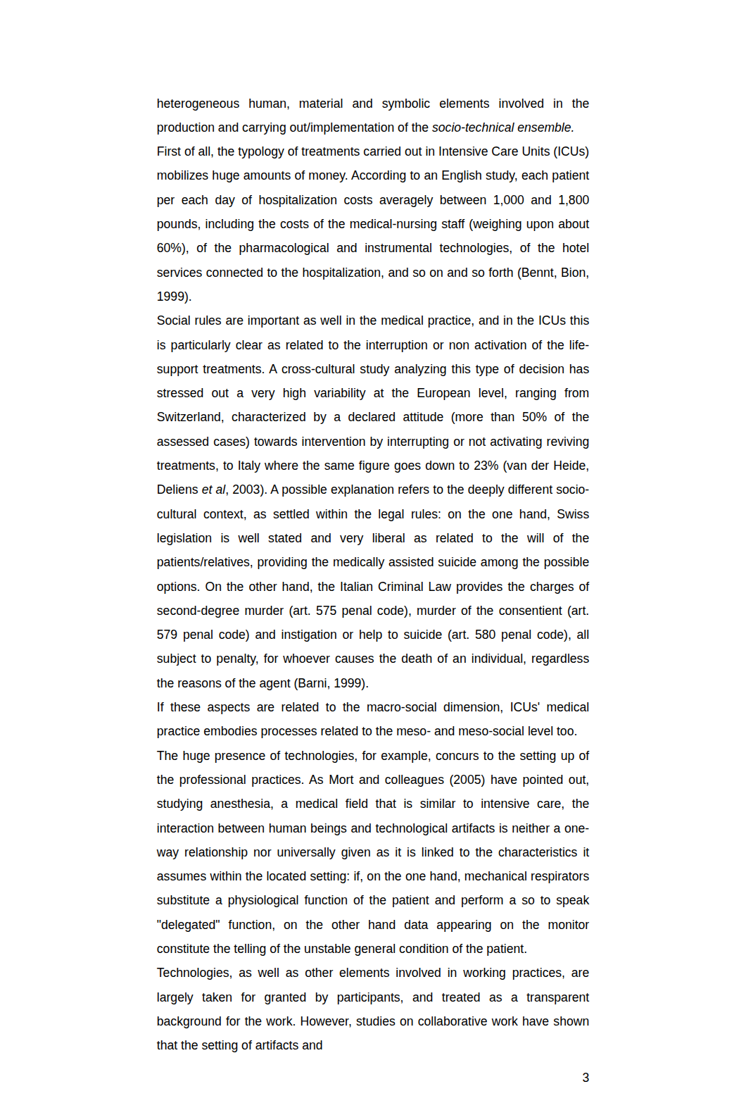heterogeneous human, material and symbolic elements involved in the production and carrying out/implementation of the socio-technical ensemble.
First of all, the typology of treatments carried out in Intensive Care Units (ICUs) mobilizes huge amounts of money. According to an English study, each patient per each day of hospitalization costs averagely between 1,000 and 1,800 pounds, including the costs of the medical-nursing staff (weighing upon about 60%), of the pharmacological and instrumental technologies, of the hotel services connected to the hospitalization, and so on and so forth (Bennt, Bion, 1999).
Social rules are important as well in the medical practice, and in the ICUs this is particularly clear as related to the interruption or non activation of the life-support treatments. A cross-cultural study analyzing this type of decision has stressed out a very high variability at the European level, ranging from Switzerland, characterized by a declared attitude (more than 50% of the assessed cases) towards intervention by interrupting or not activating reviving treatments, to Italy where the same figure goes down to 23% (van der Heide, Deliens et al, 2003). A possible explanation refers to the deeply different socio-cultural context, as settled within the legal rules: on the one hand, Swiss legislation is well stated and very liberal as related to the will of the patients/relatives, providing the medically assisted suicide among the possible options. On the other hand, the Italian Criminal Law provides the charges of second-degree murder (art. 575 penal code), murder of the consentient (art. 579 penal code) and instigation or help to suicide (art. 580 penal code), all subject to penalty, for whoever causes the death of an individual, regardless the reasons of the agent (Barni, 1999).
If these aspects are related to the macro-social dimension, ICUs' medical practice embodies processes related to the meso- and meso-social level too.
The huge presence of technologies, for example, concurs to the setting up of the professional practices. As Mort and colleagues (2005) have pointed out, studying anesthesia, a medical field that is similar to intensive care, the interaction between human beings and technological artifacts is neither a one-way relationship nor universally given as it is linked to the characteristics it assumes within the located setting: if, on the one hand, mechanical respirators substitute a physiological function of the patient and perform a so to speak "delegated" function, on the other hand data appearing on the monitor constitute the telling of the unstable general condition of the patient.
Technologies, as well as other elements involved in working practices, are largely taken for granted by participants, and treated as a transparent background for the work. However, studies on collaborative work have shown that the setting of artifacts and
3